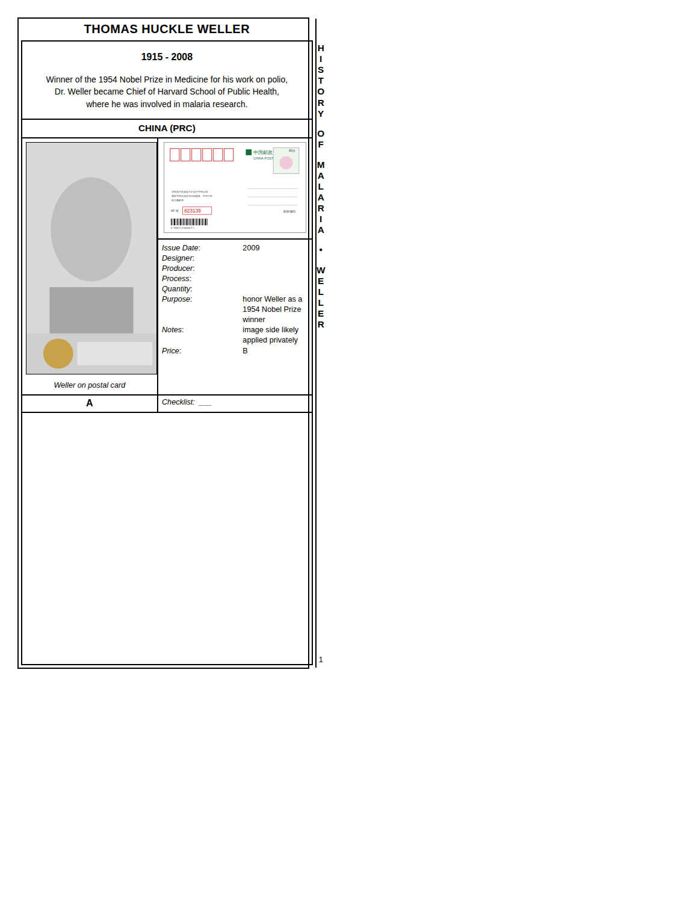THOMAS HUCKLE WELLER
1915 - 2008
Winner of the 1954 Nobel Prize in Medicine for his work on polio,
Dr. Weller became Chief of Harvard School of Public Health,
where he was involved in malaria research.
CHINA (PRC)
Weller on postal card
| Issue Date : | 2009 |
| Designer : | |
| Producer : | |
| Process : | |
| Quantity : | |
| Purpose : | honor Weller as a 1954 Nobel Prize winner |
| Notes : | image side likely applied privately |
| Price : | B |
A
Checklist: ___
H I S T O R Y O F M A L A R I A • W E L L E R 1